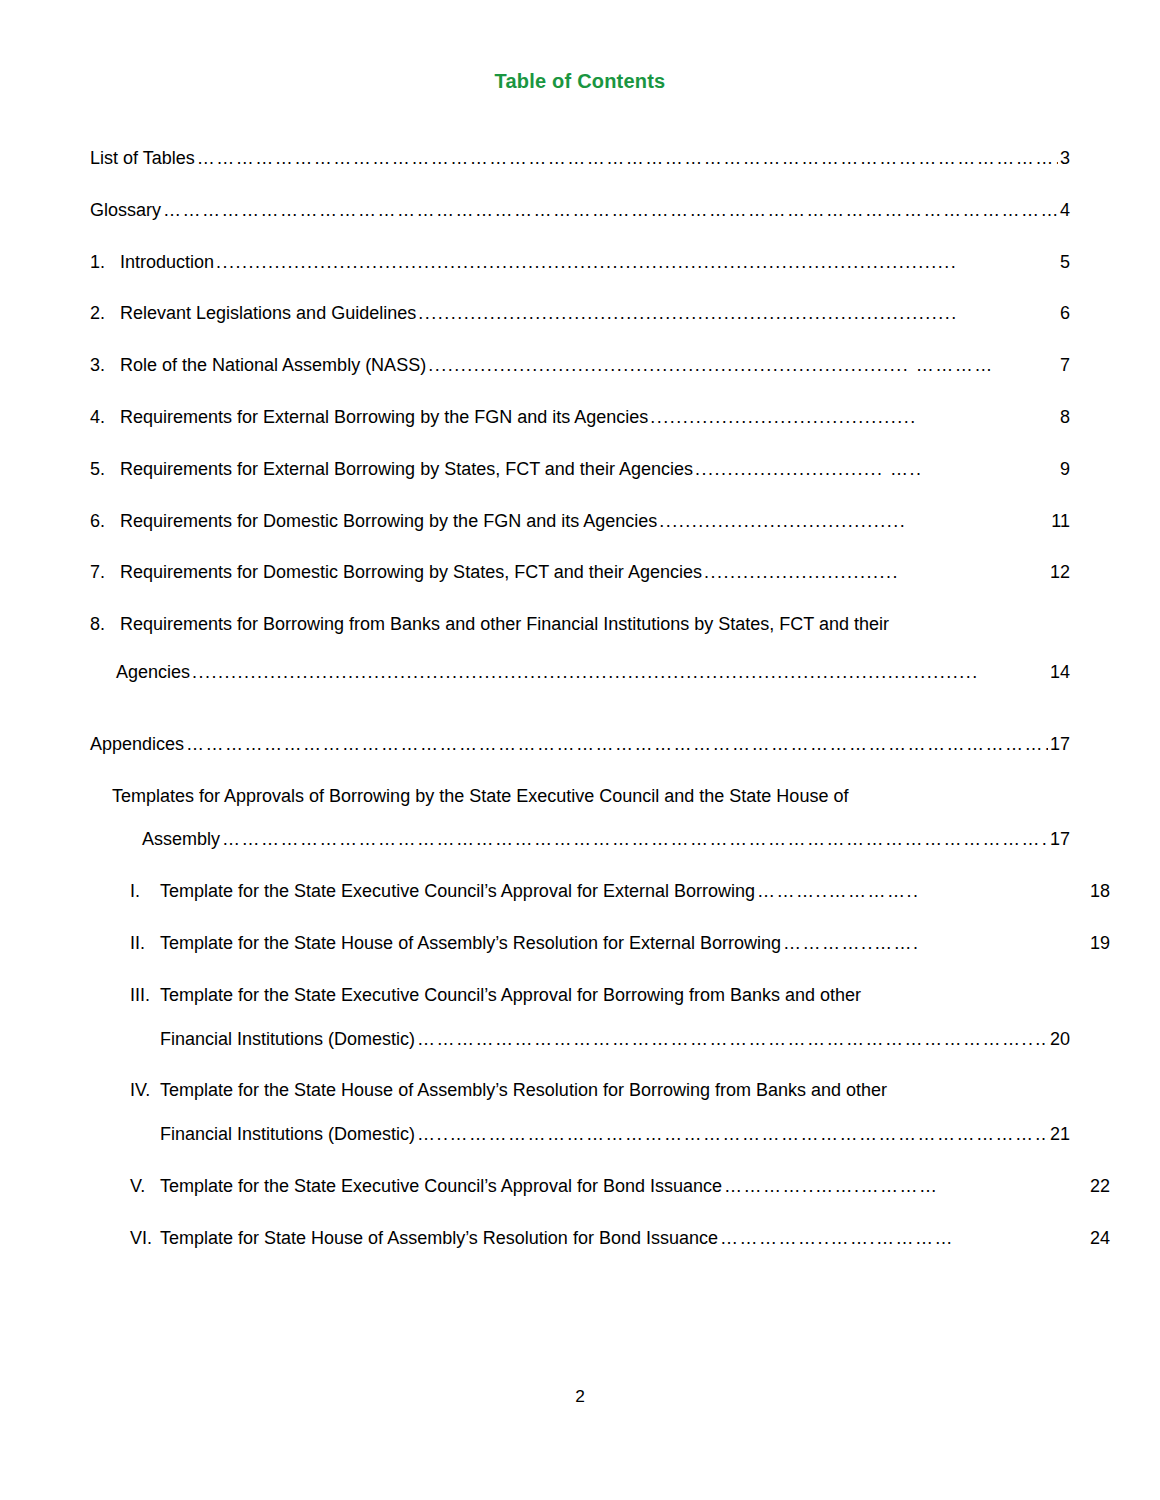Table of Contents
List of Tables ………………………………………………………………………………………………………………………………………… 3
Glossary …………………………………………………………………………………………………………………………………………………… 4
1. Introduction .................................................................................................................. 5
2. Relevant Legislations and Guidelines ................................................................................... 6
3. Role of the National Assembly (NASS) .......................................................................... ………… 7
4. Requirements for External Borrowing by the FGN and its Agencies ......................................... 8
5. Requirements for External Borrowing by States, FCT and their Agencies ............................. ….. 9
6. Requirements for Domestic Borrowing by the FGN and its Agencies ...................................... 11
7. Requirements for Domestic Borrowing by States, FCT and their Agencies .............................. 12
8. Requirements for Borrowing from Banks and other Financial Institutions by States, FCT and their
Agencies ......................................................................................................................... 14
Appendices ………………………………………………………………………………………………………………………………………………… 17
Templates for Approvals of Borrowing by the State Executive Council and the State House of
Assembly ………………………………………………………………………………………………………………………………………… 17
I. Template for the State Executive Council’s Approval for External Borrowing ………..………….. 18
II. Template for the State House of Assembly’s Resolution for External Borrowing …………..……. 19
III. Template for the State Executive Council’s Approval for Borrowing from Banks and other
Financial Institutions (Domestic) …………………………………………………………………………………..…..… 20
IV. Template for the State House of Assembly’s Resolution for Borrowing from Banks and other
Financial Institutions (Domestic) …..………………………………………………………………………………….…... 21
V. Template for the State Executive Council’s Approval for Bond Issuance …………..…….………… 22
VI. Template for State House of Assembly’s Resolution for Bond Issuance ……………..…….………… 24
2